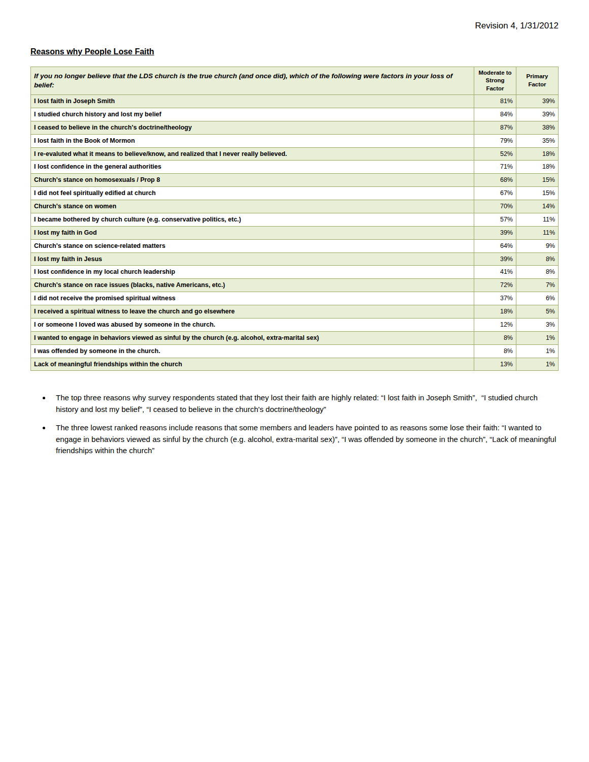Revision 4, 1/31/2012
Reasons why People Lose Faith
| If you no longer believe that the LDS church is the true church (and once did), which of the following were factors in your loss of belief: | Moderate to Strong Factor | Primary Factor |
| --- | --- | --- |
| I lost faith in Joseph Smith | 81% | 39% |
| I studied church history and lost my belief | 84% | 39% |
| I ceased to believe in the church's doctrine/theology | 87% | 38% |
| I lost faith in the Book of Mormon | 79% | 35% |
| I re-evaluted what it means to believe/know, and realized that I never really believed. | 52% | 18% |
| I lost confidence in the general authorities | 71% | 18% |
| Church's stance on homosexuals / Prop 8 | 68% | 15% |
| I did not feel spiritually edified at church | 67% | 15% |
| Church's stance on women | 70% | 14% |
| I became bothered by church culture (e.g. conservative politics, etc.) | 57% | 11% |
| I lost my faith in God | 39% | 11% |
| Church's stance on science-related matters | 64% | 9% |
| I lost my faith in Jesus | 39% | 8% |
| I lost confidence in my local church leadership | 41% | 8% |
| Church's stance on race issues (blacks, native Americans, etc.) | 72% | 7% |
| I did not receive the promised spiritual witness | 37% | 6% |
| I received a spiritual witness to leave the church and go elsewhere | 18% | 5% |
| I or someone I loved was abused by someone in the church. | 12% | 3% |
| I wanted to engage in behaviors viewed as sinful by the church (e.g. alcohol, extra-marital sex) | 8% | 1% |
| I was offended by someone in the church. | 8% | 1% |
| Lack of meaningful friendships within the church | 13% | 1% |
The top three reasons why survey respondents stated that they lost their faith are highly related: “I lost faith in Joseph Smith”, “I studied church history and lost my belief”, “I ceased to believe in the church's doctrine/theology”
The three lowest ranked reasons include reasons that some members and leaders have pointed to as reasons some lose their faith: “I wanted to engage in behaviors viewed as sinful by the church (e.g. alcohol, extra-marital sex)”, “I was offended by someone in the church”, “Lack of meaningful friendships within the church”